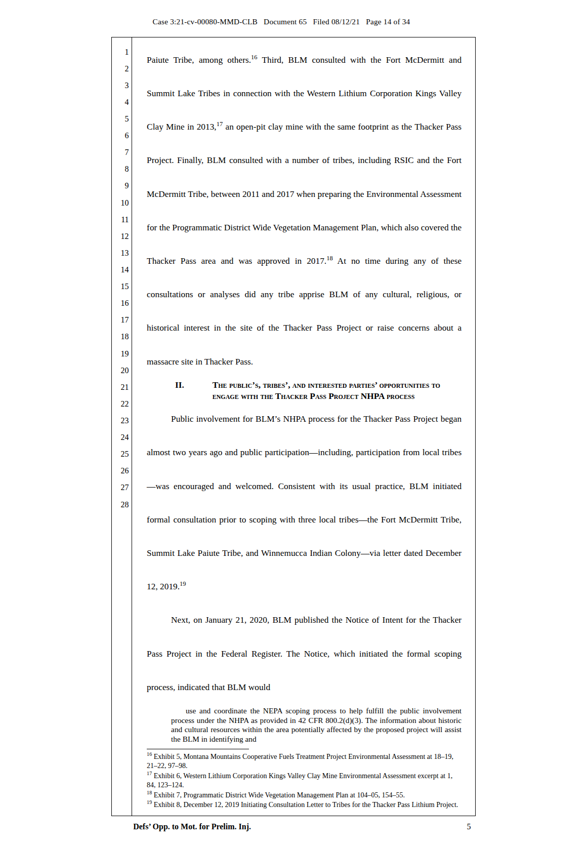Case 3:21-cv-00080-MMD-CLB Document 65 Filed 08/12/21 Page 14 of 34
1
2
3
4
5
6
7
8
9
10
11
12
13
14
15
16
17
18
19
20
21
22
23
24
25
26
27
28
Paiute Tribe, among others.16 Third, BLM consulted with the Fort McDermitt and Summit Lake Tribes in connection with the Western Lithium Corporation Kings Valley Clay Mine in 2013,17 an open-pit clay mine with the same footprint as the Thacker Pass Project. Finally, BLM consulted with a number of tribes, including RSIC and the Fort McDermitt Tribe, between 2011 and 2017 when preparing the Environmental Assessment for the Programmatic District Wide Vegetation Management Plan, which also covered the Thacker Pass area and was approved in 2017.18 At no time during any of these consultations or analyses did any tribe apprise BLM of any cultural, religious, or historical interest in the site of the Thacker Pass Project or raise concerns about a massacre site in Thacker Pass.
II.
The public’s, tribes’, and interested parties’ opportunities to engage with the Thacker Pass Project NHPA process
Public involvement for BLM’s NHPA process for the Thacker Pass Project began almost two years ago and public participation—including, participation from local tribes—was encouraged and welcomed. Consistent with its usual practice, BLM initiated formal consultation prior to scoping with three local tribes—the Fort McDermitt Tribe, Summit Lake Paiute Tribe, and Winnemucca Indian Colony—via letter dated December 12, 2019.19
Next, on January 21, 2020, BLM published the Notice of Intent for the Thacker Pass Project in the Federal Register. The Notice, which initiated the formal scoping process, indicated that BLM would
use and coordinate the NEPA scoping process to help fulfill the public involvement process under the NHPA as provided in 42 CFR 800.2(d)(3). The information about historic and cultural resources within the area potentially affected by the proposed project will assist the BLM in identifying and
16 Exhibit 5, Montana Mountains Cooperative Fuels Treatment Project Environmental Assessment at 18–19, 21–22, 97–98.
17 Exhibit 6, Western Lithium Corporation Kings Valley Clay Mine Environmental Assessment excerpt at 1, 84, 123–124.
18 Exhibit 7, Programmatic District Wide Vegetation Management Plan at 104–05, 154–55.
19 Exhibit 8, December 12, 2019 Initiating Consultation Letter to Tribes for the Thacker Pass Lithium Project.
Defs’ Opp. to Mot. for Prelim. Inj.
5